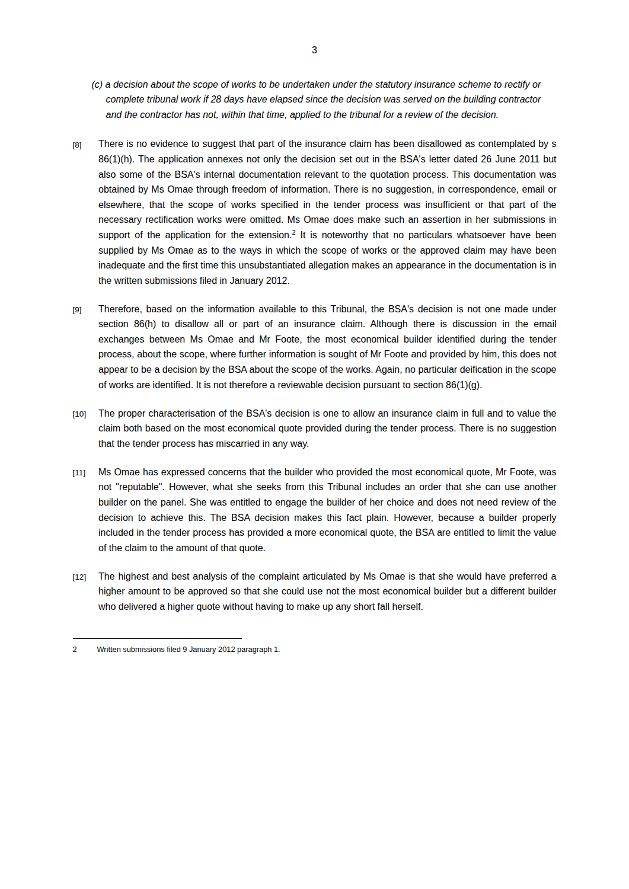3
(c) a decision about the scope of works to be undertaken under the statutory insurance scheme to rectify or complete tribunal work if 28 days have elapsed since the decision was served on the building contractor and the contractor has not, within that time, applied to the tribunal for a review of the decision.
[8]
There is no evidence to suggest that part of the insurance claim has been disallowed as contemplated by s 86(1)(h). The application annexes not only the decision set out in the BSA's letter dated 26 June 2011 but also some of the BSA's internal documentation relevant to the quotation process. This documentation was obtained by Ms Omae through freedom of information. There is no suggestion, in correspondence, email or elsewhere, that the scope of works specified in the tender process was insufficient or that part of the necessary rectification works were omitted. Ms Omae does make such an assertion in her submissions in support of the application for the extension.2 It is noteworthy that no particulars whatsoever have been supplied by Ms Omae as to the ways in which the scope of works or the approved claim may have been inadequate and the first time this unsubstantiated allegation makes an appearance in the documentation is in the written submissions filed in January 2012.
[9]
Therefore, based on the information available to this Tribunal, the BSA's decision is not one made under section 86(h) to disallow all or part of an insurance claim. Although there is discussion in the email exchanges between Ms Omae and Mr Foote, the most economical builder identified during the tender process, about the scope, where further information is sought of Mr Foote and provided by him, this does not appear to be a decision by the BSA about the scope of the works. Again, no particular deification in the scope of works are identified. It is not therefore a reviewable decision pursuant to section 86(1)(g).
[10]
The proper characterisation of the BSA's decision is one to allow an insurance claim in full and to value the claim both based on the most economical quote provided during the tender process. There is no suggestion that the tender process has miscarried in any way.
[11]
Ms Omae has expressed concerns that the builder who provided the most economical quote, Mr Foote, was not "reputable". However, what she seeks from this Tribunal includes an order that she can use another builder on the panel. She was entitled to engage the builder of her choice and does not need review of the decision to achieve this. The BSA decision makes this fact plain. However, because a builder properly included in the tender process has provided a more economical quote, the BSA are entitled to limit the value of the claim to the amount of that quote.
[12]
The highest and best analysis of the complaint articulated by Ms Omae is that she would have preferred a higher amount to be approved so that she could use not the most economical builder but a different builder who delivered a higher quote without having to make up any short fall herself.
2
Written submissions filed 9 January 2012 paragraph 1.